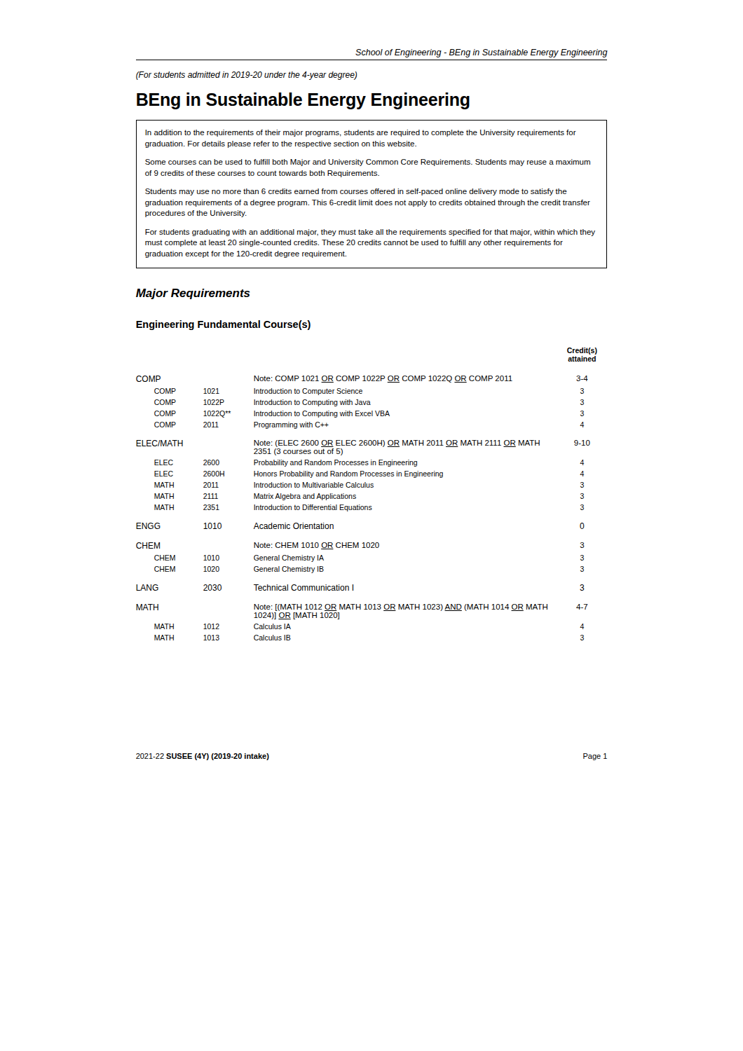School of Engineering - BEng in Sustainable Energy Engineering
(For students admitted in 2019-20 under the 4-year degree)
BEng in Sustainable Energy Engineering
In addition to the requirements of their major programs, students are required to complete the University requirements for graduation. For details please refer to the respective section on this website.
Some courses can be used to fulfill both Major and University Common Core Requirements. Students may reuse a maximum of 9 credits of these courses to count towards both Requirements.
Students may use no more than 6 credits earned from courses offered in self-paced online delivery mode to satisfy the graduation requirements of a degree program. This 6-credit limit does not apply to credits obtained through the credit transfer procedures of the University.
For students graduating with an additional major, they must take all the requirements specified for that major, within which they must complete at least 20 single-counted credits. These 20 credits cannot be used to fulfill any other requirements for graduation except for the 120-credit degree requirement.
Major Requirements
Engineering Fundamental Course(s)
| | | | Credit(s) attained |
| --- | --- | --- | --- |
| COMP | | Note: COMP 1021 OR COMP 1022P OR COMP 1022Q OR COMP 2011 | 3-4 |
| COMP | 1021 | Introduction to Computer Science | 3 |
| COMP | 1022P | Introduction to Computing with Java | 3 |
| COMP | 1022Q** | Introduction to Computing with Excel VBA | 3 |
| COMP | 2011 | Programming with C++ | 4 |
| ELEC/MATH | | Note: (ELEC 2600 OR ELEC 2600H) OR MATH 2011 OR MATH 2111 OR MATH 2351 (3 courses out of 5) | 9-10 |
| ELEC | 2600 | Probability and Random Processes in Engineering | 4 |
| ELEC | 2600H | Honors Probability and Random Processes in Engineering | 4 |
| MATH | 2011 | Introduction to Multivariable Calculus | 3 |
| MATH | 2111 | Matrix Algebra and Applications | 3 |
| MATH | 2351 | Introduction to Differential Equations | 3 |
| ENGG | 1010 | Academic Orientation | 0 |
| CHEM | | Note: CHEM 1010 OR CHEM 1020 | 3 |
| CHEM | 1010 | General Chemistry IA | 3 |
| CHEM | 1020 | General Chemistry IB | 3 |
| LANG | 2030 | Technical Communication I | 3 |
| MATH | | Note: [(MATH 1012 OR MATH 1013 OR MATH 1023) AND (MATH 1014 OR MATH 1024)] OR [MATH 1020] | 4-7 |
| MATH | 1012 | Calculus IA | 4 |
| MATH | 1013 | Calculus IB | 3 |
2021-22 SUSEE (4Y) (2019-20 intake)
Page 1